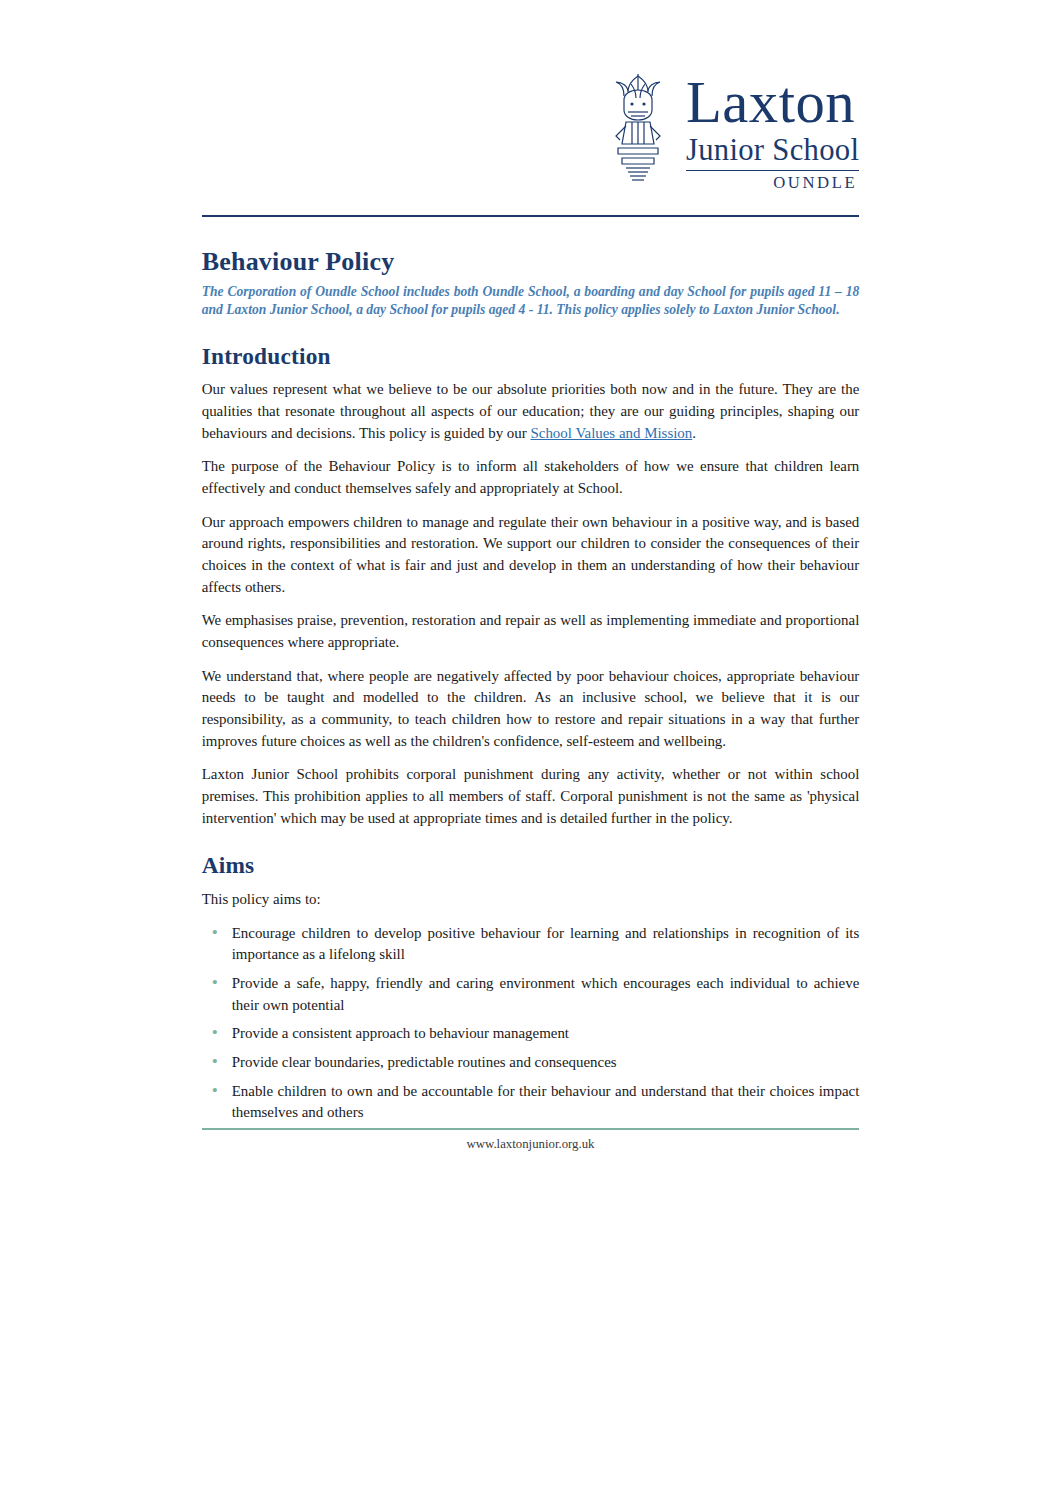Laxton
Junior School
OUNDLE
Behaviour Policy
The Corporation of Oundle School includes both Oundle School, a boarding and day School for pupils aged 11 – 18 and Laxton Junior School, a day School for pupils aged 4 - 11. This policy applies solely to Laxton Junior School.
Introduction
Our values represent what we believe to be our absolute priorities both now and in the future. They are the qualities that resonate throughout all aspects of our education; they are our guiding principles, shaping our behaviours and decisions. This policy is guided by our School Values and Mission.
The purpose of the Behaviour Policy is to inform all stakeholders of how we ensure that children learn effectively and conduct themselves safely and appropriately at School.
Our approach empowers children to manage and regulate their own behaviour in a positive way, and is based around rights, responsibilities and restoration. We support our children to consider the consequences of their choices in the context of what is fair and just and develop in them an understanding of how their behaviour affects others.
We emphasises praise, prevention, restoration and repair as well as implementing immediate and proportional consequences where appropriate.
We understand that, where people are negatively affected by poor behaviour choices, appropriate behaviour needs to be taught and modelled to the children. As an inclusive school, we believe that it is our responsibility, as a community, to teach children how to restore and repair situations in a way that further improves future choices as well as the children's confidence, self-esteem and wellbeing.
Laxton Junior School prohibits corporal punishment during any activity, whether or not within school premises. This prohibition applies to all members of staff. Corporal punishment is not the same as 'physical intervention' which may be used at appropriate times and is detailed further in the policy.
Aims
This policy aims to:
Encourage children to develop positive behaviour for learning and relationships in recognition of its importance as a lifelong skill
Provide a safe, happy, friendly and caring environment which encourages each individual to achieve their own potential
Provide a consistent approach to behaviour management
Provide clear boundaries, predictable routines and consequences
Enable children to own and be accountable for their behaviour and understand that their choices impact themselves and others
www.laxtonjunior.org.uk